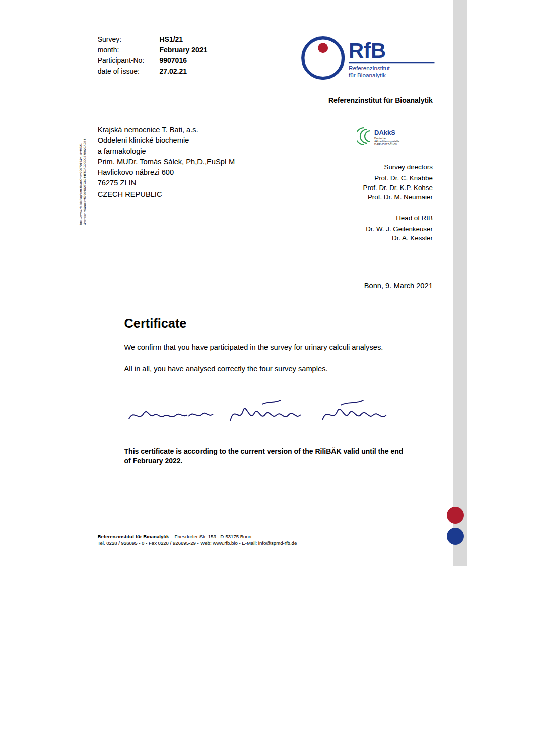http://www.rfb.bio/log/certificate?hn=9907016&v_id=HS21
&version=0&uuid=5920462FC6944F50AC03EC57B023A9B4
| Survey: | HS1/21 |
| month: | February 2021 |
| Participant-No: | 9907016 |
| date of issue: | 27.02.21 |
RfB Referenzinstitut für Bioanalytik
Referenzinstitut für Bioanalytik
Krajská nemocnice T. Bati, a.s.
Oddeleni klinické biochemie
a farmakologie
Prim. MUDr. Tomás Sálek, Ph,D.,EuSpLM
Havlickovo nábrezi 600
76275 ZLIN
CZECH REPUBLIC
DAkkS Deutsche Akkreditierungsstelle D-EP-15117-01-00
Survey directors
Prof. Dr. C. Knabbe
Prof. Dr. Dr. K.P. Kohse
Prof. Dr. M. Neumaier
Head of RfB
Dr. W. J. Geilenkeuser
Dr. A. Kessler
Bonn, 9. March 2021
Certificate
We confirm that you have participated in the survey for urinary calculi analyses.
All in all, you have analysed correctly the four survey samples.
This certificate is according to the current version of the RiliBÄK valid until the end of February 2022.
Referenzinstitut für Bioanalytik - Friesdorfer Str. 153 - D-53175 Bonn
Tel. 0228 / 926895 - 0 - Fax 0228 / 926895-29 - Web: www.rfb.bio - E-Mail: info@spmd-rfb.de